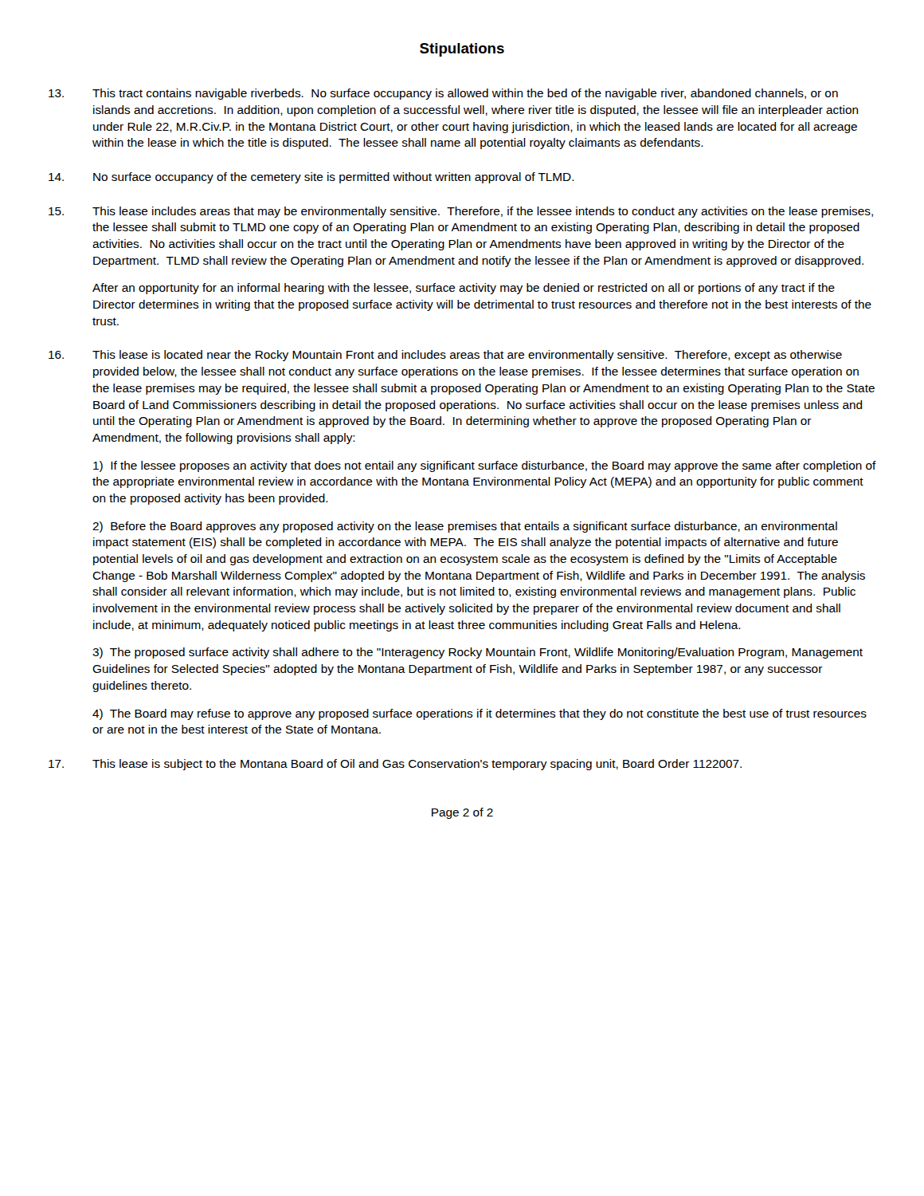Stipulations
13.
This tract contains navigable riverbeds. No surface occupancy is allowed within the bed of the navigable river, abandoned channels, or on islands and accretions. In addition, upon completion of a successful well, where river title is disputed, the lessee will file an interpleader action under Rule 22, M.R.Civ.P. in the Montana District Court, or other court having jurisdiction, in which the leased lands are located for all acreage within the lease in which the title is disputed. The lessee shall name all potential royalty claimants as defendants.
14.
No surface occupancy of the cemetery site is permitted without written approval of TLMD.
15.
This lease includes areas that may be environmentally sensitive. Therefore, if the lessee intends to conduct any activities on the lease premises, the lessee shall submit to TLMD one copy of an Operating Plan or Amendment to an existing Operating Plan, describing in detail the proposed activities. No activities shall occur on the tract until the Operating Plan or Amendments have been approved in writing by the Director of the Department. TLMD shall review the Operating Plan or Amendment and notify the lessee if the Plan or Amendment is approved or disapproved.
After an opportunity for an informal hearing with the lessee, surface activity may be denied or restricted on all or portions of any tract if the Director determines in writing that the proposed surface activity will be detrimental to trust resources and therefore not in the best interests of the trust.
16.
This lease is located near the Rocky Mountain Front and includes areas that are environmentally sensitive. Therefore, except as otherwise provided below, the lessee shall not conduct any surface operations on the lease premises. If the lessee determines that surface operation on the lease premises may be required, the lessee shall submit a proposed Operating Plan or Amendment to an existing Operating Plan to the State Board of Land Commissioners describing in detail the proposed operations. No surface activities shall occur on the lease premises unless and until the Operating Plan or Amendment is approved by the Board. In determining whether to approve the proposed Operating Plan or Amendment, the following provisions shall apply:
1) If the lessee proposes an activity that does not entail any significant surface disturbance, the Board may approve the same after completion of the appropriate environmental review in accordance with the Montana Environmental Policy Act (MEPA) and an opportunity for public comment on the proposed activity has been provided.
2) Before the Board approves any proposed activity on the lease premises that entails a significant surface disturbance, an environmental impact statement (EIS) shall be completed in accordance with MEPA. The EIS shall analyze the potential impacts of alternative and future potential levels of oil and gas development and extraction on an ecosystem scale as the ecosystem is defined by the "Limits of Acceptable Change - Bob Marshall Wilderness Complex" adopted by the Montana Department of Fish, Wildlife and Parks in December 1991. The analysis shall consider all relevant information, which may include, but is not limited to, existing environmental reviews and management plans. Public involvement in the environmental review process shall be actively solicited by the preparer of the environmental review document and shall include, at minimum, adequately noticed public meetings in at least three communities including Great Falls and Helena.
3) The proposed surface activity shall adhere to the "Interagency Rocky Mountain Front, Wildlife Monitoring/Evaluation Program, Management Guidelines for Selected Species" adopted by the Montana Department of Fish, Wildlife and Parks in September 1987, or any successor guidelines thereto.
4) The Board may refuse to approve any proposed surface operations if it determines that they do not constitute the best use of trust resources or are not in the best interest of the State of Montana.
17.
This lease is subject to the Montana Board of Oil and Gas Conservation's temporary spacing unit, Board Order 1122007.
Page 2 of 2